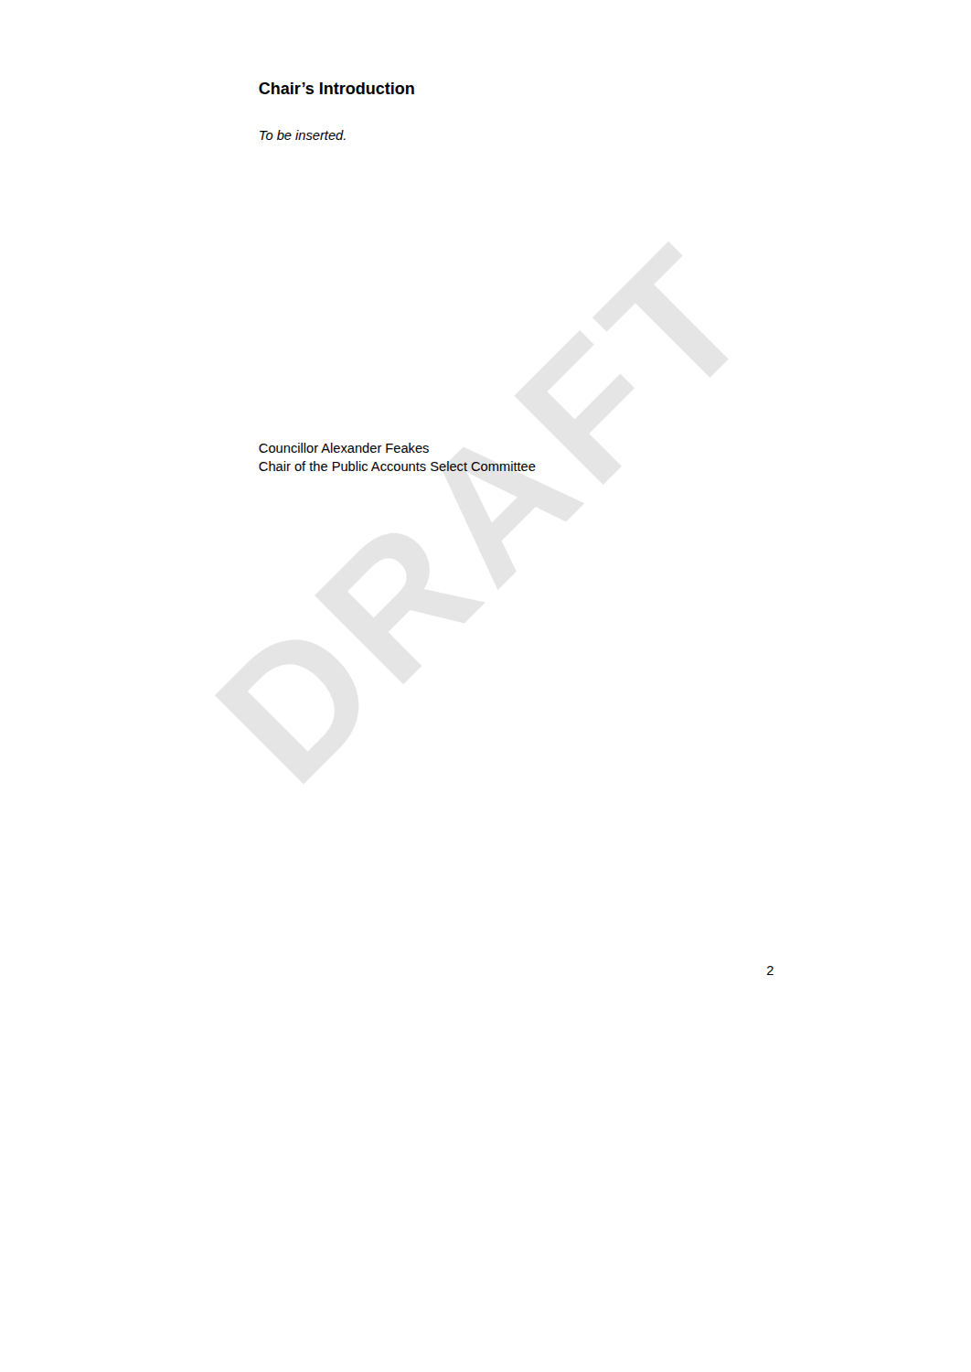DRAFT
Chair’s Introduction
To be inserted.
Councillor Alexander Feakes
Chair of the Public Accounts Select Committee
2